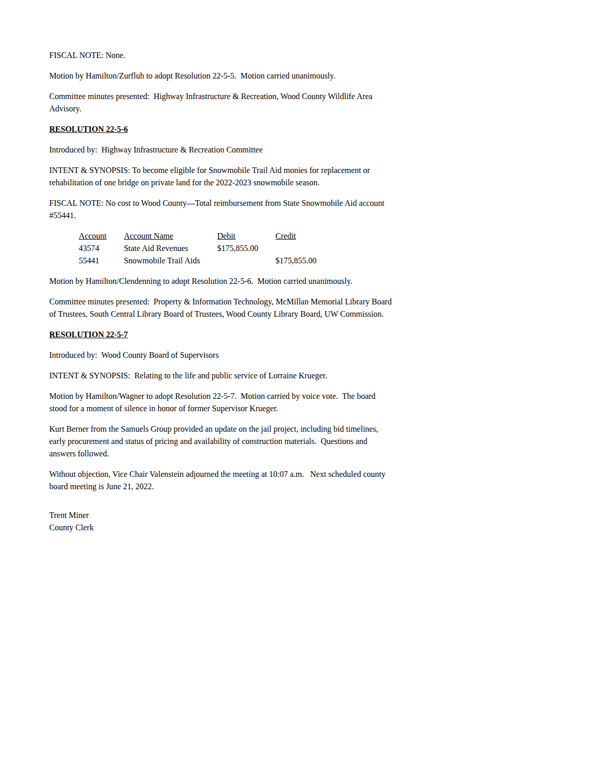FISCAL NOTE: None.
Motion by Hamilton/Zurfluh to adopt Resolution 22-5-5. Motion carried unanimously.
Committee minutes presented: Highway Infrastructure & Recreation, Wood County Wildlife Area Advisory.
RESOLUTION 22-5-6
Introduced by: Highway Infrastructure & Recreation Committee
INTENT & SYNOPSIS: To become eligible for Snowmobile Trail Aid monies for replacement or rehabilitation of one bridge on private land for the 2022-2023 snowmobile season.
FISCAL NOTE: No cost to Wood County—Total reimbursement from State Snowmobile Aid account #55441.
| Account | Account Name | Debit | Credit |
| --- | --- | --- | --- |
| 43574 | State Aid Revenues | $175,855.00 | |
| 55441 | Snowmobile Trail Aids | | $175,855.00 |
Motion by Hamilton/Clendenning to adopt Resolution 22-5-6. Motion carried unanimously.
Committee minutes presented: Property & Information Technology, McMillan Memorial Library Board of Trustees, South Central Library Board of Trustees, Wood County Library Board, UW Commission.
RESOLUTION 22-5-7
Introduced by: Wood County Board of Supervisors
INTENT & SYNOPSIS: Relating to the life and public service of Lorraine Krueger.
Motion by Hamilton/Wagner to adopt Resolution 22-5-7. Motion carried by voice vote. The board stood for a moment of silence in honor of former Supervisor Krueger.
Kurt Berner from the Samuels Group provided an update on the jail project, including bid timelines, early procurement and status of pricing and availability of construction materials. Questions and answers followed.
Without objection, Vice Chair Valenstein adjourned the meeting at 10:07 a.m. Next scheduled county board meeting is June 21, 2022.
Trent Miner
County Clerk